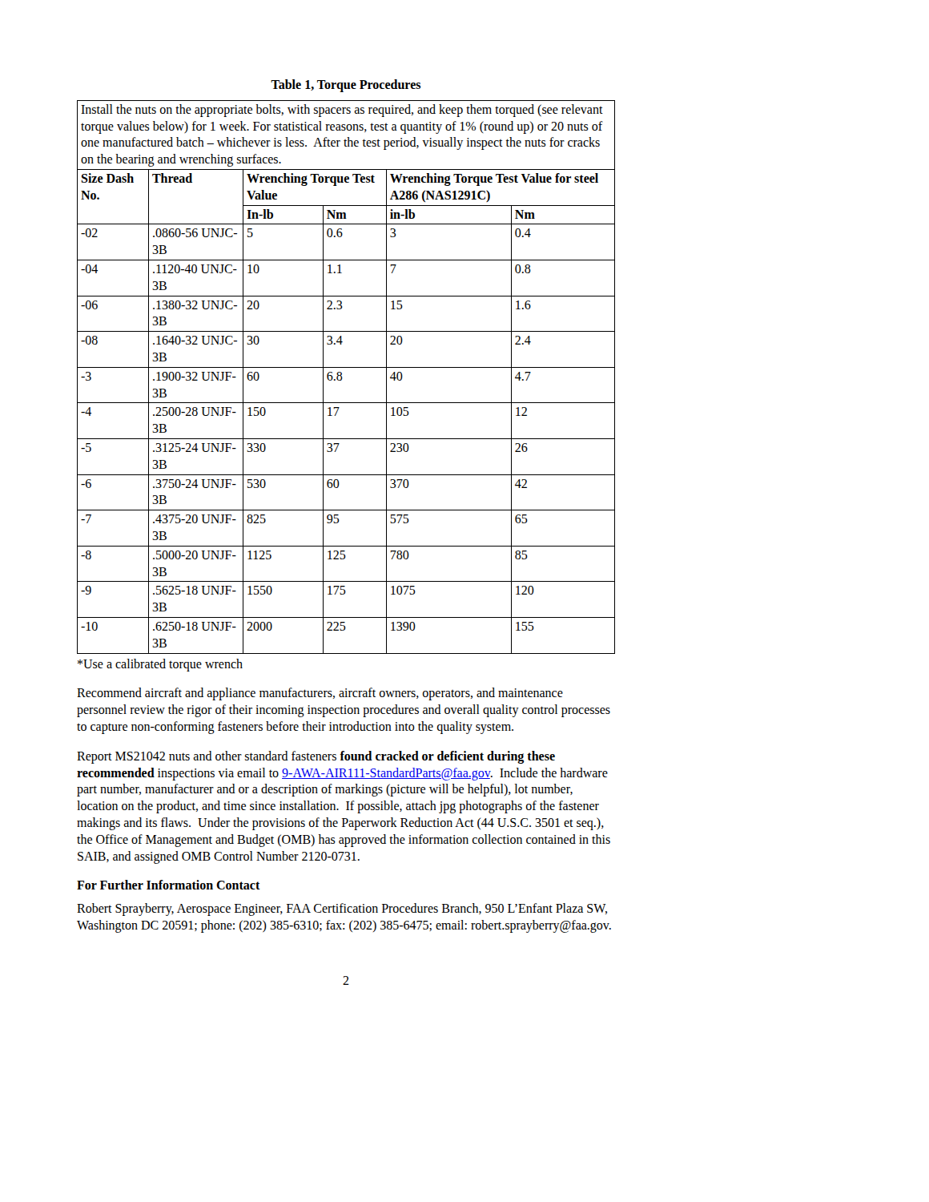Table 1, Torque Procedures
| Install the nuts on the appropriate bolts, with spacers as required, and keep them torqued (see relevant torque values below) for 1 week. For statistical reasons, test a quantity of 1% (round up) or 20 nuts of one manufactured batch – whichever is less. After the test period, visually inspect the nuts for cracks on the bearing and wrenching surfaces. |
| Size Dash No. | Thread | Wrenching Torque Test Value | Wrenching Torque Test Value for steel A286 (NAS1291C) |
| In-lb | Nm | in-lb | Nm |
| -02 | .0860-56 UNJC-3B | 5 | 0.6 | 3 | 0.4 |
| -04 | .1120-40 UNJC-3B | 10 | 1.1 | 7 | 0.8 |
| -06 | .1380-32 UNJC-3B | 20 | 2.3 | 15 | 1.6 |
| -08 | .1640-32 UNJC-3B | 30 | 3.4 | 20 | 2.4 |
| -3 | .1900-32 UNJF-3B | 60 | 6.8 | 40 | 4.7 |
| -4 | .2500-28 UNJF-3B | 150 | 17 | 105 | 12 |
| -5 | .3125-24 UNJF-3B | 330 | 37 | 230 | 26 |
| -6 | .3750-24 UNJF-3B | 530 | 60 | 370 | 42 |
| -7 | .4375-20 UNJF-3B | 825 | 95 | 575 | 65 |
| -8 | .5000-20 UNJF-3B | 1125 | 125 | 780 | 85 |
| -9 | .5625-18 UNJF-3B | 1550 | 175 | 1075 | 120 |
| -10 | .6250-18 UNJF-3B | 2000 | 225 | 1390 | 155 |
*Use a calibrated torque wrench
Recommend aircraft and appliance manufacturers, aircraft owners, operators, and maintenance personnel review the rigor of their incoming inspection procedures and overall quality control processes to capture non-conforming fasteners before their introduction into the quality system.
Report MS21042 nuts and other standard fasteners found cracked or deficient during these recommended inspections via email to 9-AWA-AIR111-StandardParts@faa.gov. Include the hardware part number, manufacturer and or a description of markings (picture will be helpful), lot number, location on the product, and time since installation. If possible, attach jpg photographs of the fastener makings and its flaws. Under the provisions of the Paperwork Reduction Act (44 U.S.C. 3501 et seq.), the Office of Management and Budget (OMB) has approved the information collection contained in this SAIB, and assigned OMB Control Number 2120-0731.
For Further Information Contact
Robert Sprayberry, Aerospace Engineer, FAA Certification Procedures Branch, 950 L’Enfant Plaza SW, Washington DC 20591; phone: (202) 385-6310; fax: (202) 385-6475; email: robert.sprayberry@faa.gov.
2